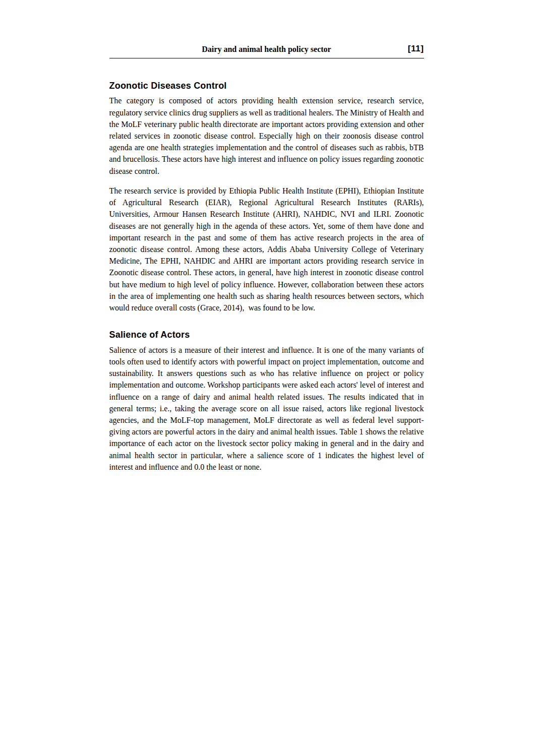Dairy and animal health policy sector
[11]
Zoonotic Diseases Control
The category is composed of actors providing health extension service, research service, regulatory service clinics drug suppliers as well as traditional healers. The Ministry of Health and the MoLF veterinary public health directorate are important actors providing extension and other related services in zoonotic disease control. Especially high on their zoonosis disease control agenda are one health strategies implementation and the control of diseases such as rabbis, bTB and brucellosis. These actors have high interest and influence on policy issues regarding zoonotic disease control.
The research service is provided by Ethiopia Public Health Institute (EPHI), Ethiopian Institute of Agricultural Research (EIAR), Regional Agricultural Research Institutes (RARIs), Universities, Armour Hansen Research Institute (AHRI), NAHDIC, NVI and ILRI. Zoonotic diseases are not generally high in the agenda of these actors. Yet, some of them have done and important research in the past and some of them has active research projects in the area of zoonotic disease control. Among these actors, Addis Ababa University College of Veterinary Medicine, The EPHI, NAHDIC and AHRI are important actors providing research service in Zoonotic disease control. These actors, in general, have high interest in zoonotic disease control but have medium to high level of policy influence. However, collaboration between these actors in the area of implementing one health such as sharing health resources between sectors, which would reduce overall costs (Grace, 2014), was found to be low.
Salience of Actors
Salience of actors is a measure of their interest and influence. It is one of the many variants of tools often used to identify actors with powerful impact on project implementation, outcome and sustainability. It answers questions such as who has relative influence on project or policy implementation and outcome. Workshop participants were asked each actors' level of interest and influence on a range of dairy and animal health related issues. The results indicated that in general terms; i.e., taking the average score on all issue raised, actors like regional livestock agencies, and the MoLF-top management, MoLF directorate as well as federal level support-giving actors are powerful actors in the dairy and animal health issues. Table 1 shows the relative importance of each actor on the livestock sector policy making in general and in the dairy and animal health sector in particular, where a salience score of 1 indicates the highest level of interest and influence and 0.0 the least or none.